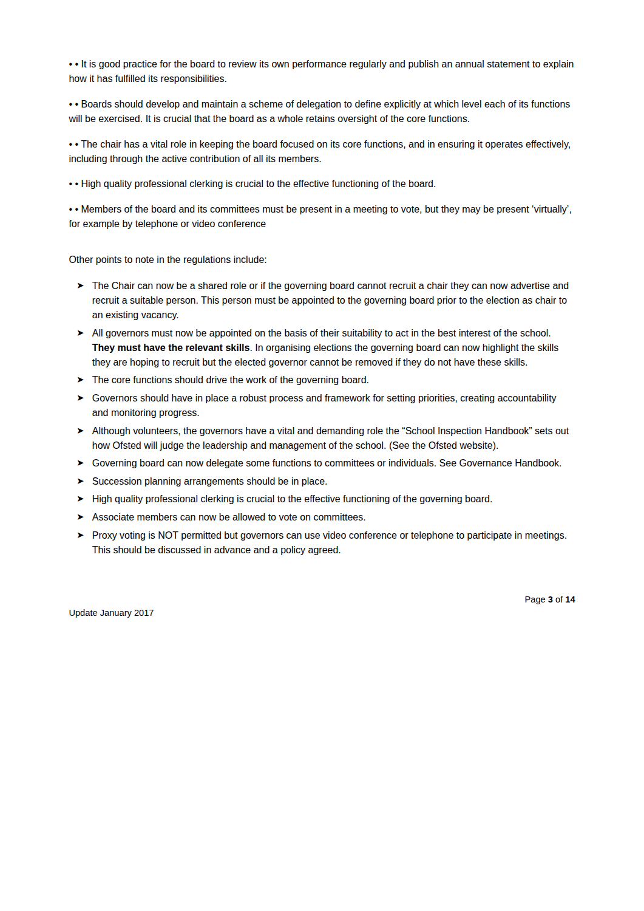• It is good practice for the board to review its own performance regularly and publish an annual statement to explain how it has fulfilled its responsibilities.
• Boards should develop and maintain a scheme of delegation to define explicitly at which level each of its functions will be exercised. It is crucial that the board as a whole retains oversight of the core functions.
• The chair has a vital role in keeping the board focused on its core functions, and in ensuring it operates effectively, including through the active contribution of all its members.
• High quality professional clerking is crucial to the effective functioning of the board.
• Members of the board and its committees must be present in a meeting to vote, but they may be present ‘virtually’, for example by telephone or video conference
Other points to note in the regulations include:
The Chair can now be a shared role or if the governing board cannot recruit a chair they can now advertise and recruit a suitable person. This person must be appointed to the governing board prior to the election as chair to an existing vacancy.
All governors must now be appointed on the basis of their suitability to act in the best interest of the school. They must have the relevant skills. In organising elections the governing board can now highlight the skills they are hoping to recruit but the elected governor cannot be removed if they do not have these skills.
The core functions should drive the work of the governing board.
Governors should have in place a robust process and framework for setting priorities, creating accountability and monitoring progress.
Although volunteers, the governors have a vital and demanding role the “School Inspection Handbook” sets out how Ofsted will judge the leadership and management of the school. (See the Ofsted website).
Governing board can now delegate some functions to committees or individuals. See Governance Handbook.
Succession planning arrangements should be in place.
High quality professional clerking is crucial to the effective functioning of the governing board.
Associate members can now be allowed to vote on committees.
Proxy voting is NOT permitted but governors can use video conference or telephone to participate in meetings. This should be discussed in advance and a policy agreed.
Page 3 of 14
Update January 2017